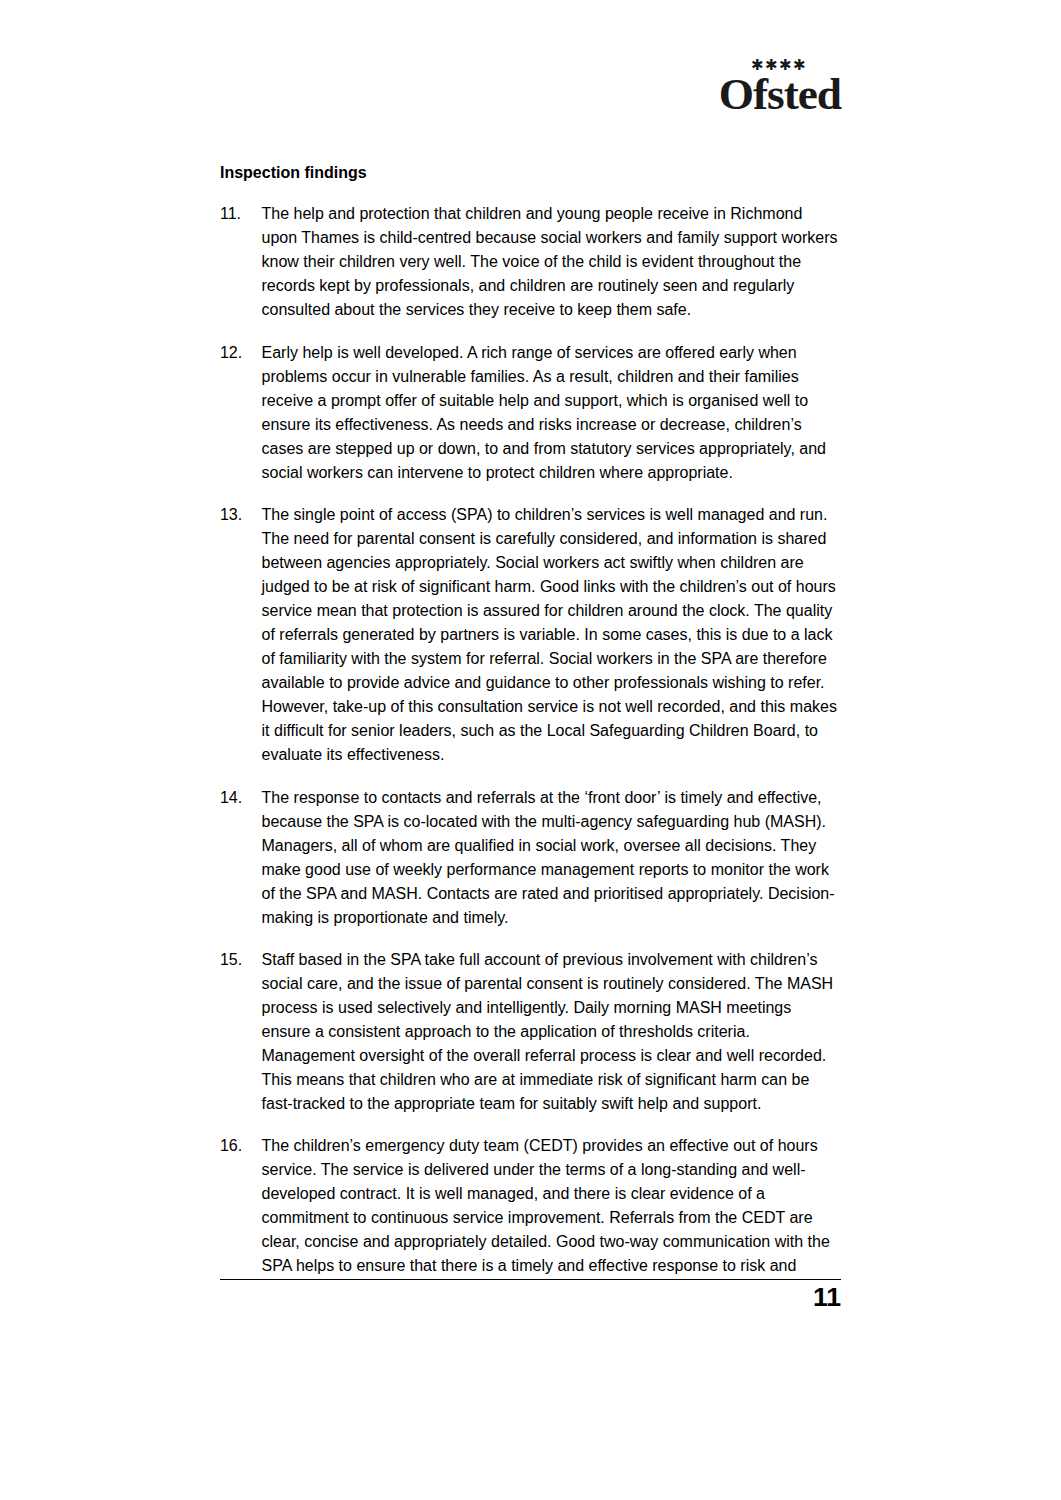✱✱✱✱ Ofsted
Inspection findings
The help and protection that children and young people receive in Richmond upon Thames is child-centred because social workers and family support workers know their children very well. The voice of the child is evident throughout the records kept by professionals, and children are routinely seen and regularly consulted about the services they receive to keep them safe.
Early help is well developed. A rich range of services are offered early when problems occur in vulnerable families. As a result, children and their families receive a prompt offer of suitable help and support, which is organised well to ensure its effectiveness. As needs and risks increase or decrease, children’s cases are stepped up or down, to and from statutory services appropriately, and social workers can intervene to protect children where appropriate.
The single point of access (SPA) to children’s services is well managed and run. The need for parental consent is carefully considered, and information is shared between agencies appropriately. Social workers act swiftly when children are judged to be at risk of significant harm. Good links with the children’s out of hours service mean that protection is assured for children around the clock. The quality of referrals generated by partners is variable. In some cases, this is due to a lack of familiarity with the system for referral. Social workers in the SPA are therefore available to provide advice and guidance to other professionals wishing to refer. However, take-up of this consultation service is not well recorded, and this makes it difficult for senior leaders, such as the Local Safeguarding Children Board, to evaluate its effectiveness.
The response to contacts and referrals at the ‘front door’ is timely and effective, because the SPA is co-located with the multi-agency safeguarding hub (MASH). Managers, all of whom are qualified in social work, oversee all decisions. They make good use of weekly performance management reports to monitor the work of the SPA and MASH. Contacts are rated and prioritised appropriately. Decision-making is proportionate and timely.
Staff based in the SPA take full account of previous involvement with children’s social care, and the issue of parental consent is routinely considered. The MASH process is used selectively and intelligently. Daily morning MASH meetings ensure a consistent approach to the application of thresholds criteria. Management oversight of the overall referral process is clear and well recorded. This means that children who are at immediate risk of significant harm can be fast-tracked to the appropriate team for suitably swift help and support.
The children’s emergency duty team (CEDT) provides an effective out of hours service. The service is delivered under the terms of a long-standing and well-developed contract. It is well managed, and there is clear evidence of a commitment to continuous service improvement. Referrals from the CEDT are clear, concise and appropriately detailed. Good two-way communication with the SPA helps to ensure that there is a timely and effective response to risk and
11